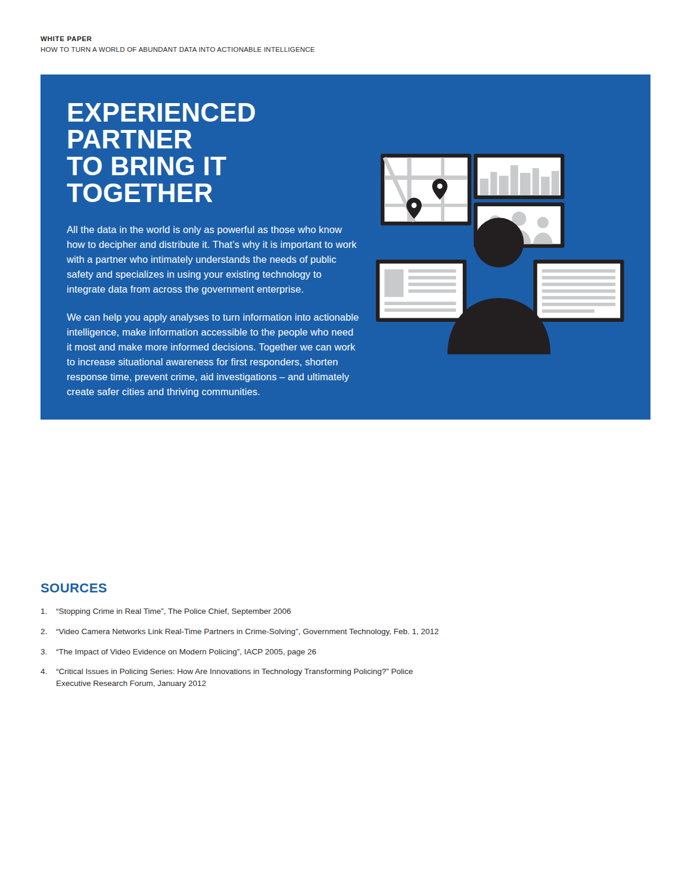White Paper
How to Turn a World of Abundant Data into Actionable Intelligence
Experienced Partner
to Bring It Together
All the data in the world is only as powerful as those who know how to decipher and distribute it. That’s why it is important to work with a partner who intimately understands the needs of public safety and specializes in using your existing technology to integrate data from across the government enterprise.
We can help you apply analyses to turn information into actionable intelligence, make information accessible to the people who need it most and make more informed decisions. Together we can work to increase situational awareness for first responders, shorten response time, prevent crime, aid investigations – and ultimately create safer cities and thriving communities.
Sources
“Stopping Crime in Real Time”, The Police Chief, September 2006
“Video Camera Networks Link Real-Time Partners in Crime-Solving”, Government Technology, Feb. 1, 2012
“The Impact of Video Evidence on Modern Policing”, IACP 2005, page 26
“Critical Issues in Policing Series: How Are Innovations in Technology Transforming Policing?” PoliceExecutive Research Forum, January 2012